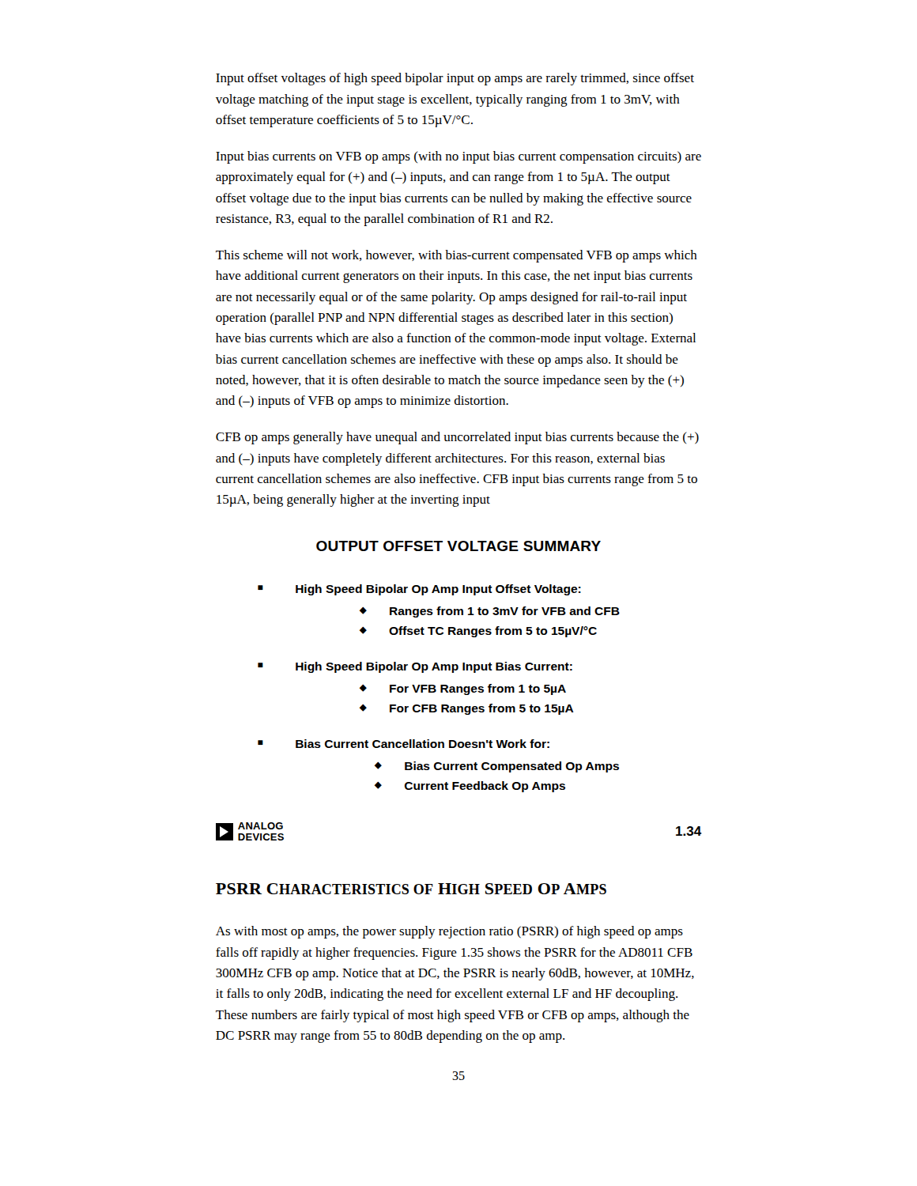Input offset voltages of high speed bipolar input op amps are rarely trimmed, since offset voltage matching of the input stage is excellent, typically ranging from 1 to 3mV, with offset temperature coefficients of 5 to 15µV/°C.
Input bias currents on VFB op amps (with no input bias current compensation circuits) are approximately equal for (+) and (–) inputs, and can range from 1 to 5µA. The output offset voltage due to the input bias currents can be nulled by making the effective source resistance, R3, equal to the parallel combination of R1 and R2.
This scheme will not work, however, with bias-current compensated VFB op amps which have additional current generators on their inputs. In this case, the net input bias currents are not necessarily equal or of the same polarity. Op amps designed for rail-to-rail input operation (parallel PNP and NPN differential stages as described later in this section) have bias currents which are also a function of the common-mode input voltage. External bias current cancellation schemes are ineffective with these op amps also. It should be noted, however, that it is often desirable to match the source impedance seen by the (+) and (–) inputs of VFB op amps to minimize distortion.
CFB op amps generally have unequal and uncorrelated input bias currents because the (+) and (–) inputs have completely different architectures. For this reason, external bias current cancellation schemes are also ineffective. CFB input bias currents range from 5 to 15µA, being generally higher at the inverting input
OUTPUT OFFSET VOLTAGE SUMMARY
■ High Speed Bipolar Op Amp Input Offset Voltage:
◆Ranges from 1 to 3mV for VFB and CFB
◆Offset TC Ranges from 5 to 15µV/°C
■ High Speed Bipolar Op Amp Input Bias Current:
◆For VFB Ranges from 1 to 5µA
◆For CFB Ranges from 5 to 15µA
■ Bias Current Cancellation Doesn't Work for:
◆Bias Current Compensated Op Amps
◆Current Feedback Op Amps
ANALOG
DEVICES
1.34
PSRR CHARACTERISTICS OF HIGH SPEED OP AMPS
As with most op amps, the power supply rejection ratio (PSRR) of high speed op amps falls off rapidly at higher frequencies. Figure 1.35 shows the PSRR for the AD8011 CFB 300MHz CFB op amp. Notice that at DC, the PSRR is nearly 60dB, however, at 10MHz, it falls to only 20dB, indicating the need for excellent external LF and HF decoupling. These numbers are fairly typical of most high speed VFB or CFB op amps, although the DC PSRR may range from 55 to 80dB depending on the op amp.
35